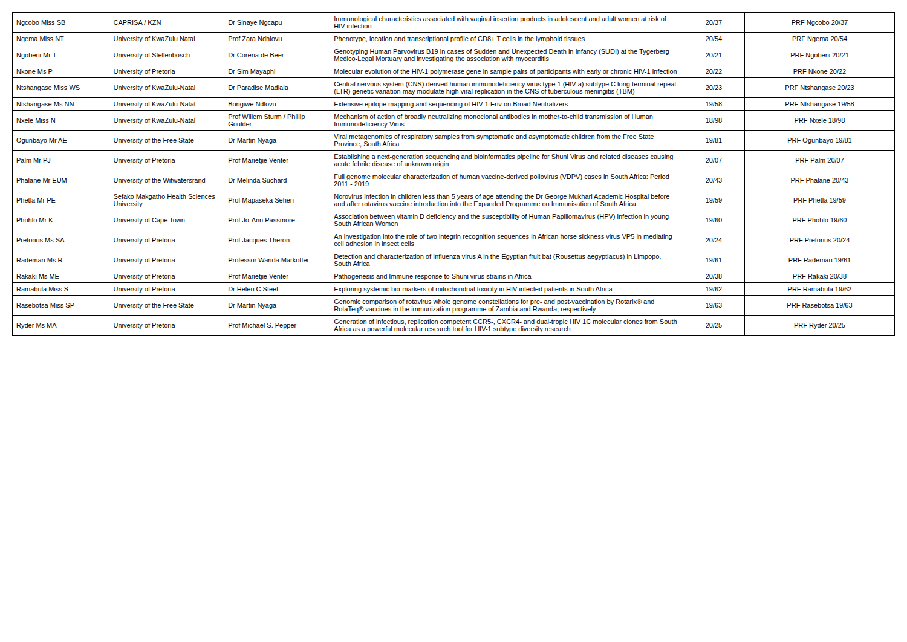| Ngcobo Miss SB | CAPRISA / KZN | Dr Sinaye Ngcapu | Immunological characteristics associated with vaginal insertion products in adolescent and adult women at risk of HIV infection | 20/37 | PRF Ngcobo 20/37 |
| Ngema Miss NT | University of KwaZulu Natal | Prof Zara Ndhlovu | Phenotype, location and transcriptional profile of CD8+ T cells in the lymphoid tissues | 20/54 | PRF Ngema 20/54 |
| Ngobeni Mr T | University of Stellenbosch | Dr Corena de Beer | Genotyping Human Parvovirus B19 in cases of Sudden and Unexpected Death in Infancy (SUDI) at the Tygerberg Medico-Legal Mortuary and investigating the association with myocarditis | 20/21 | PRF Ngobeni 20/21 |
| Nkone Ms P | University of Pretoria | Dr Sim Mayaphi | Molecular evolution of the HIV-1 polymerase gene in sample pairs of participants with early or chronic HIV-1 infection | 20/22 | PRF Nkone 20/22 |
| Ntshangase Miss WS | University of KwaZulu-Natal | Dr Paradise Madlala | Central nervous system (CNS) derived human immunodeficiency virus type 1 (HIV-a) subtype C long terminal repeat (LTR) genetic variation may modulate high viral replication in the CNS of tuberculous meningitis (TBM) | 20/23 | PRF Ntshangase 20/23 |
| Ntshangase Ms NN | University of KwaZulu-Natal | Bongiwe Ndlovu | Extensive epitope mapping and sequencing of HIV-1 Env on Broad Neutralizers | 19/58 | PRF Ntshangase 19/58 |
| Nxele Miss N | University of KwaZulu-Natal | Prof Willem Sturm / Phillip Goulder | Mechanism of action of broadly neutralizing monoclonal antibodies in mother-to-child transmission of Human Immunodeficiency Virus | 18/98 | PRF Nxele 18/98 |
| Ogunbayo Mr AE | University of the Free State | Dr Martin Nyaga | Viral metagenomics of respiratory samples from symptomatic and asymptomatic children from the Free State Province, South Africa | 19/81 | PRF Ogunbayo 19/81 |
| Palm Mr PJ | University of Pretoria | Prof Marietjie Venter | Establishing a next-generation sequencing and bioinformatics pipeline for Shuni Virus and related diseases causing acute febrile disease of unknown origin | 20/07 | PRF Palm 20/07 |
| Phalane Mr EUM | University of the Witwatersrand | Dr Melinda Suchard | Full genome molecular characterization of human vaccine-derived poliovirus (VDPV) cases in South Africa: Period 2011 - 2019 | 20/43 | PRF Phalane 20/43 |
| Phetla Mr PE | Sefako Makgatho Health Sciences University | Prof Mapaseka Seheri | Norovirus infection in children less than 5 years of age attending the Dr George Mukhari Academic Hospital before and after rotavirus vaccine introduction into the Expanded Programme on Immunisation of South Africa | 19/59 | PRF Phetla 19/59 |
| Phohlo Mr K | University of Cape Town | Prof Jo-Ann Passmore | Association between vitamin D deficiency and the susceptibility of Human Papillomavirus (HPV) infection in young South African Women | 19/60 | PRF Phohlo 19/60 |
| Pretorius Ms SA | University of Pretoria | Prof Jacques Theron | An investigation into the role of two integrin recognition sequences in African horse sickness virus VP5 in mediating cell adhesion in insect cells | 20/24 | PRF Pretorius 20/24 |
| Rademan Ms R | University of Pretoria | Professor Wanda Markotter | Detection and characterization of Influenza virus A in the Egyptian fruit bat (Rousettus aegyptiacus) in Limpopo, South Africa | 19/61 | PRF Rademan 19/61 |
| Rakaki Ms ME | University of Pretoria | Prof Marietjie Venter | Pathogenesis and Immune response to Shuni virus strains in Africa | 20/38 | PRF Rakaki 20/38 |
| Ramabula Miss S | University of Pretoria | Dr Helen C Steel | Exploring systemic bio-markers of mitochondrial toxicity in HIV-infected patients in South Africa | 19/62 | PRF Ramabula 19/62 |
| Rasebotsa Miss SP | University of the Free State | Dr Martin Nyaga | Genomic comparison of rotavirus whole genome constellations for pre- and post-vaccination by Rotarix® and RotaTeq® vaccines in the immunization programme of Zambia and Rwanda, respectively | 19/63 | PRF Rasebotsa 19/63 |
| Ryder Ms MA | University of Pretoria | Prof Michael S. Pepper | Generation of infectious, replication competent CCR5-, CXCR4- and dual-tropic HIV 1C molecular clones from South Africa as a powerful molecular research tool for HIV-1 subtype diversity research | 20/25 | PRF Ryder 20/25 |